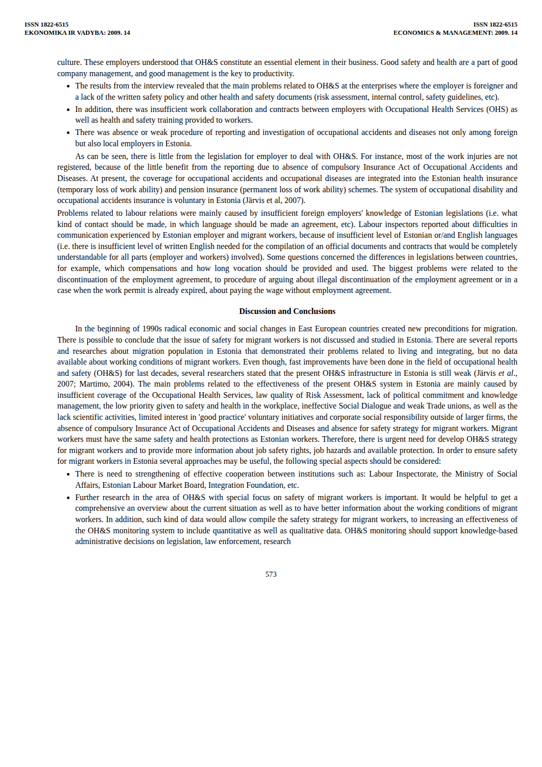ISSN 1822-6515
EKONOMIKA IR VADYBA: 2009. 14
ISSN 1822-6515
ECONOMICS & MANAGEMENT: 2009. 14
culture. These employers understood that OH&S constitute an essential element in their business. Good safety and health are a part of good company management, and good management is the key to productivity.
The results from the interview revealed that the main problems related to OH&S at the enterprises where the employer is foreigner and a lack of the written safety policy and other health and safety documents (risk assessment, internal control, safety guidelines, etc).
In addition, there was insufficient work collaboration and contracts between employers with Occupational Health Services (OHS) as well as health and safety training provided to workers.
There was absence or weak procedure of reporting and investigation of occupational accidents and diseases not only among foreign but also local employers in Estonia.
As can be seen, there is little from the legislation for employer to deal with OH&S. For instance, most of the work injuries are not registered, because of the little benefit from the reporting due to absence of compulsory Insurance Act of Occupational Accidents and Diseases. At present, the coverage for occupational accidents and occupational diseases are integrated into the Estonian health insurance (temporary loss of work ability) and pension insurance (permanent loss of work ability) schemes. The system of occupational disability and occupational accidents insurance is voluntary in Estonia (Järvis et al, 2007).
Problems related to labour relations were mainly caused by insufficient foreign employers' knowledge of Estonian legislations (i.e. what kind of contact should be made, in which language should be made an agreement, etc). Labour inspectors reported about difficulties in communication experienced by Estonian employer and migrant workers, because of insufficient level of Estonian or/and English languages (i.e. there is insufficient level of written English needed for the compilation of an official documents and contracts that would be completely understandable for all parts (employer and workers) involved). Some questions concerned the differences in legislations between countries, for example, which compensations and how long vocation should be provided and used. The biggest problems were related to the discontinuation of the employment agreement, to procedure of arguing about illegal discontinuation of the employment agreement or in a case when the work permit is already expired, about paying the wage without employment agreement.
Discussion and Conclusions
In the beginning of 1990s radical economic and social changes in East European countries created new preconditions for migration. There is possible to conclude that the issue of safety for migrant workers is not discussed and studied in Estonia. There are several reports and researches about migration population in Estonia that demonstrated their problems related to living and integrating, but no data available about working conditions of migrant workers. Even though, fast improvements have been done in the field of occupational health and safety (OH&S) for last decades, several researchers stated that the present OH&S infrastructure in Estonia is still weak (Järvis et al., 2007; Martimo, 2004). The main problems related to the effectiveness of the present OH&S system in Estonia are mainly caused by insufficient coverage of the Occupational Health Services, law quality of Risk Assessment, lack of political commitment and knowledge management, the low priority given to safety and health in the workplace, ineffective Social Dialogue and weak Trade unions, as well as the lack scientific activities, limited interest in 'good practice' voluntary initiatives and corporate social responsibility outside of larger firms, the absence of compulsory Insurance Act of Occupational Accidents and Diseases and absence for safety strategy for migrant workers. Migrant workers must have the same safety and health protections as Estonian workers. Therefore, there is urgent need for develop OH&S strategy for migrant workers and to provide more information about job safety rights, job hazards and available protection. In order to ensure safety for migrant workers in Estonia several approaches may be useful, the following special aspects should be considered:
There is need to strengthening of effective cooperation between institutions such as: Labour Inspectorate, the Ministry of Social Affairs, Estonian Labour Market Board, Integration Foundation, etc.
Further research in the area of OH&S with special focus on safety of migrant workers is important. It would be helpful to get a comprehensive an overview about the current situation as well as to have better information about the working conditions of migrant workers. In addition, such kind of data would allow compile the safety strategy for migrant workers, to increasing an effectiveness of the OH&S monitoring system to include quantitative as well as qualitative data. OH&S monitoring should support knowledge-based administrative decisions on legislation, law enforcement, research
573